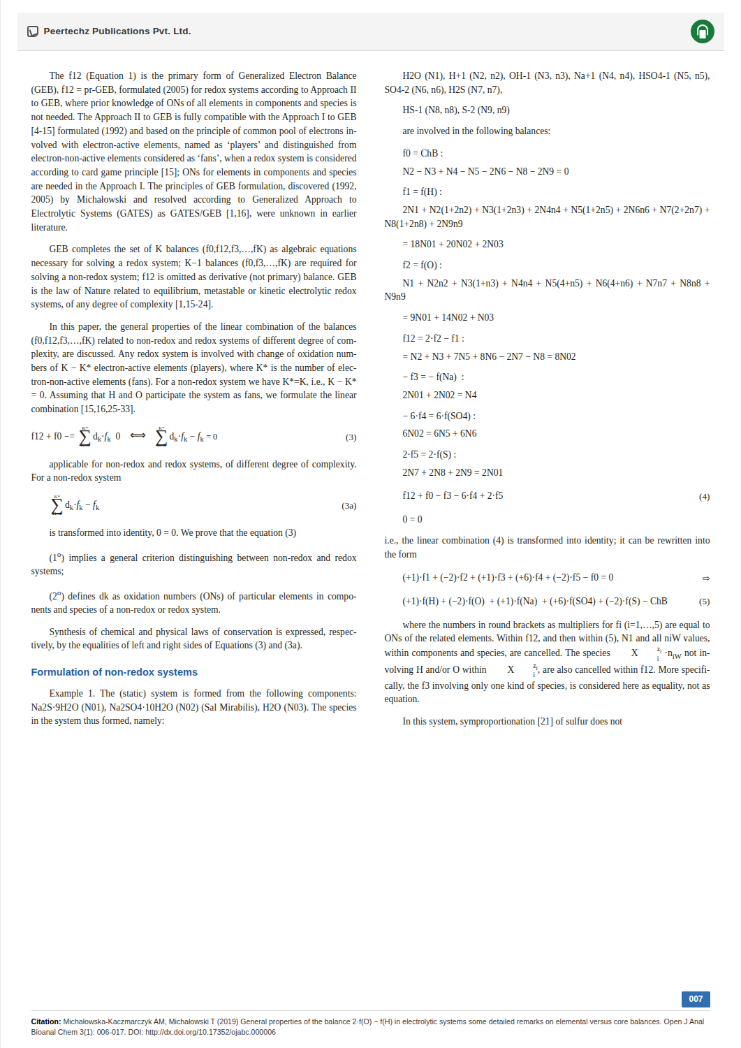Peertechz Publications Pvt. Ltd.
The f12 (Equation 1) is the primary form of Generalized Electron Balance (GEB), f12 = pr-GEB, formulated (2005) for redox systems according to Approach II to GEB, where prior knowledge of ONs of all elements in components and species is not needed. The Approach II to GEB is fully compatible with the Approach I to GEB [4-15] formulated (1992) and based on the principle of common pool of electrons involved with electron-active elements, named as ‘players’ and distinguished from electron-non-active elements considered as ‘fans’, when a redox system is considered according to card game principle [15]; ONs for elements in components and species are needed in the Approach I. The principles of GEB formulation, discovered (1992, 2005) by Michałowski and resolved according to Generalized Approach to Electrolytic Systems (GATES) as GATES/GEB [1,16], were unknown in earlier literature.
GEB completes the set of K balances (f0,f12,f3,…,fK) as algebraic equations necessary for solving a redox system; K−1 balances (f0,f3,…,fK) are required for solving a non-redox system; f12 is omitted as derivative (not primary) balance. GEB is the law of Nature related to equilibrium, metastable or kinetic electrolytic redox systems, of any degree of complexity [1,15-24].
In this paper, the general properties of the linear combination of the balances (f0,f12,f3,…,fK) related to non-redox and redox systems of different degree of complexity, are discussed. Any redox system is involved with change of oxidation numbers of K − K* electron-active elements (players), where K* is the number of electron-non-active elements (fans). For a non-redox system we have K*=K, i.e., K − K* = 0. Assuming that H and O participate the system as fans, we formulate the linear combination [15,16,25-33].
f12 + f0 −= K*∑K=3dk·fk 0 ⟺ K*∑K=3dk·fk − fk = 0
(3)
applicable for non-redox and redox systems, of different degree of complexity. For a non-redox system
K*∑K=1dk·fk − fk
(3a)
is transformed into identity, 0 = 0. We prove that the equation (3)
(1o) implies a general criterion distinguishing between non-redox and redox systems;
(2o) defines dk as oxidation numbers (ONs) of particular elements in components and species of a non-redox or redox system.
Synthesis of chemical and physical laws of conservation is expressed, respectively, by the equalities of left and right sides of Equations (3) and (3a).
Formulation of non-redox systems
Example 1. The (static) system is formed from the following components: Na2S·9H2O (N01), Na2SO4·10H2O (N02) (Sal Mirabilis), H2O (N03). The species in the system thus formed, namely:
H2O (N1), H+1 (N2, n2), OH-1 (N3, n3), Na+1 (N4, n4), HSO4-1 (N5, n5), SO4-2 (N6, n6), H2S (N7, n7),
HS-1 (N8, n8), S-2 (N9, n9)
are involved in the following balances:
f0 = ChB :
N2 − N3 + N4 − N5 − 2N6 − N8 − 2N9 = 0
f1 = f(H) :
2N1 + N2(1+2n2) + N3(1+2n3) + 2N4n4 + N5(1+2n5) + 2N6n6 + N7(2+2n7) + N8(1+2n8) + 2N9n9
= 18N01 + 20N02 + 2N03
f2 = f(O) :
N1 + N2n2 + N3(1+n3) + N4n4 + N5(4+n5) + N6(4+n6) + N7n7 + N8n8 + N9n9
= 9N01 + 14N02 + N03
f12 = 2·f2 − f1 :
= N2 + N3 + 7N5 + 8N6 − 2N7 − N8 = 8N02
− f3 = − f(Na) :
2N01 + 2N02 = N4
− 6·f4 = 6·f(SO4) :
6N02 = 6N5 + 6N6
2·f5 = 2·f(S) :
2N7 + 2N8 + 2N9 = 2N01
f12 + f0 − f3 − 6·f4 + 2·f5
(4)
0 = 0
i.e., the linear combination (4) is transformed into identity; it can be rewritten into the form
(+1)·f1 + (−2)·f2 + (+1)·f3 + (+6)·f4 + (−2)·f5 − f0 = 0
⇨
(+1)·f(H) + (−2)·f(O) + (+1)·f(Na) + (+6)·f(SO4) + (−2)·f(S) − ChB
(5)
where the numbers in round brackets as multipliers for fi (i=1,…,5) are equal to ONs of the related elements. Within f12, and then within (5), N1 and all niW values, within components and species, are cancelled. The species Xzi i ·niW not involving H and/or O within Xzi i, are also cancelled within f12. More specifically, the f3 involving only one kind of species, is considered here as equality, not as equation.
In this system, symproportionation [21] of sulfur does not
007
Citation: Michałowska-Kaczmarczyk AM, Michałowski T (2019) General properties of the balance 2·f(O) − f(H) in electrolytic systems some detailed remarks on elemental versus core balances. Open J Anal Bioanal Chem 3(1): 006-017. DOI: http://dx.doi.org/10.17352/ojabc.000006